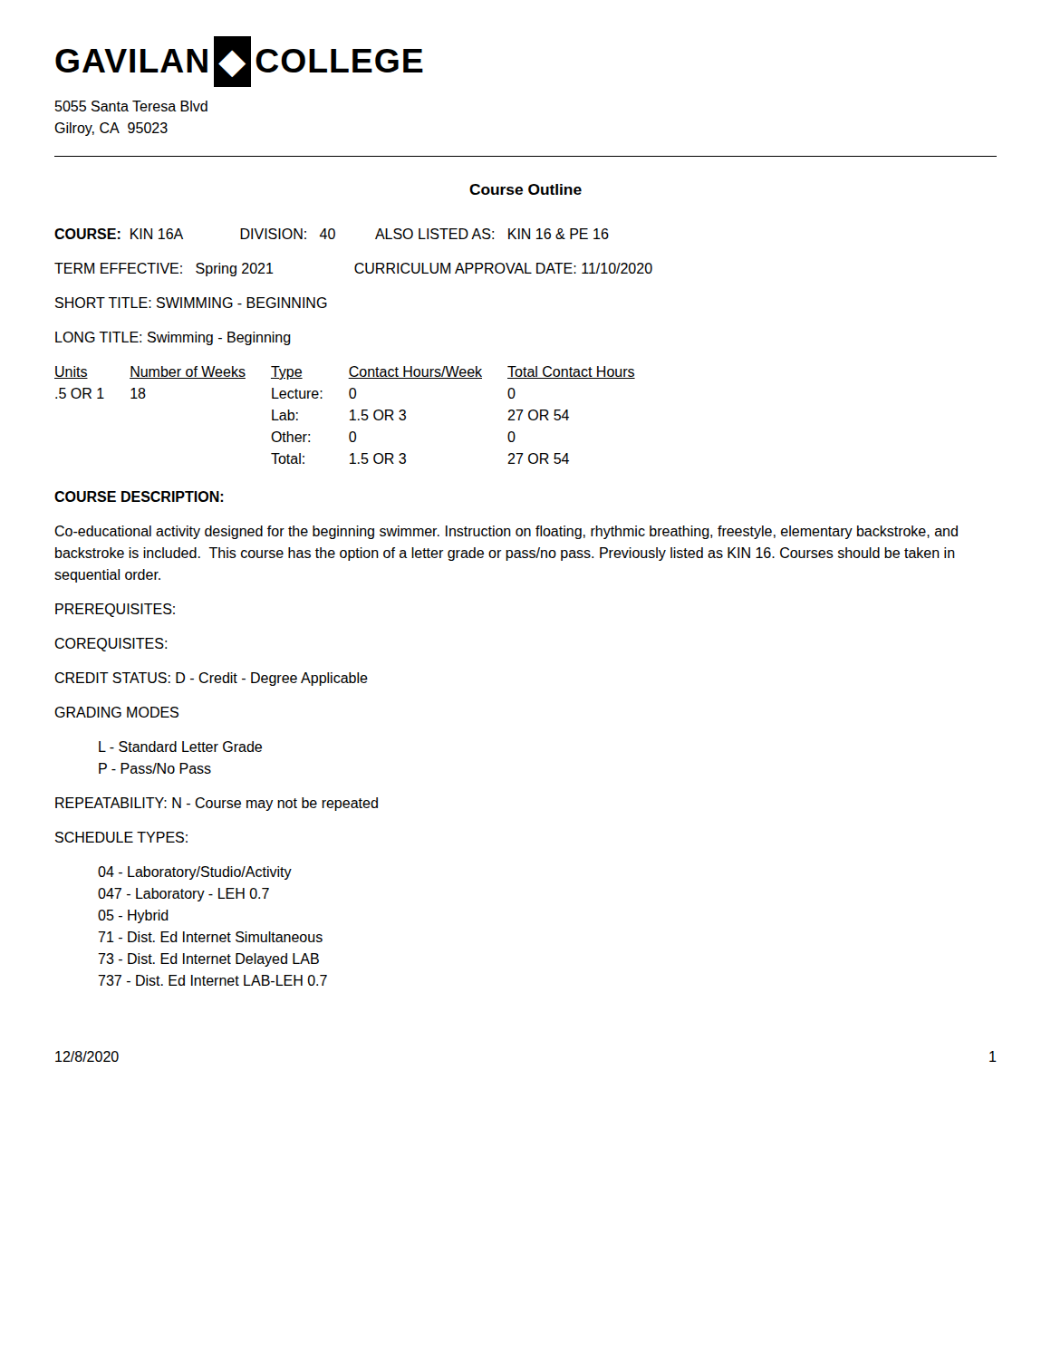GAVILAN◆COLLEGE
5055 Santa Teresa Blvd
Gilroy, CA 95023
Course Outline
COURSE: KIN 16A DIVISION: 40 ALSO LISTED AS: KIN 16 & PE 16
TERM EFFECTIVE: Spring 2021 CURRICULUM APPROVAL DATE: 11/10/2020
SHORT TITLE: SWIMMING - BEGINNING
LONG TITLE: Swimming - Beginning
| Units | Number of Weeks | Type | Contact Hours/Week | Total Contact Hours |
| --- | --- | --- | --- | --- |
| .5 OR 1 | 18 | Lecture: | 0 | 0 |
| | | Lab: | 1.5 OR 3 | 27 OR 54 |
| | | Other: | 0 | 0 |
| | | Total: | 1.5 OR 3 | 27 OR 54 |
COURSE DESCRIPTION:
Co-educational activity designed for the beginning swimmer. Instruction on floating, rhythmic breathing, freestyle, elementary backstroke, and backstroke is included. This course has the option of a letter grade or pass/no pass. Previously listed as KIN 16. Courses should be taken in sequential order.
PREREQUISITES:
COREQUISITES:
CREDIT STATUS: D - Credit - Degree Applicable
GRADING MODES
L - Standard Letter Grade
P - Pass/No Pass
REPEATABILITY: N - Course may not be repeated
SCHEDULE TYPES:
04 - Laboratory/Studio/Activity
047 - Laboratory - LEH 0.7
05 - Hybrid
71 - Dist. Ed Internet Simultaneous
73 - Dist. Ed Internet Delayed LAB
737 - Dist. Ed Internet LAB-LEH 0.7
12/8/2020 1